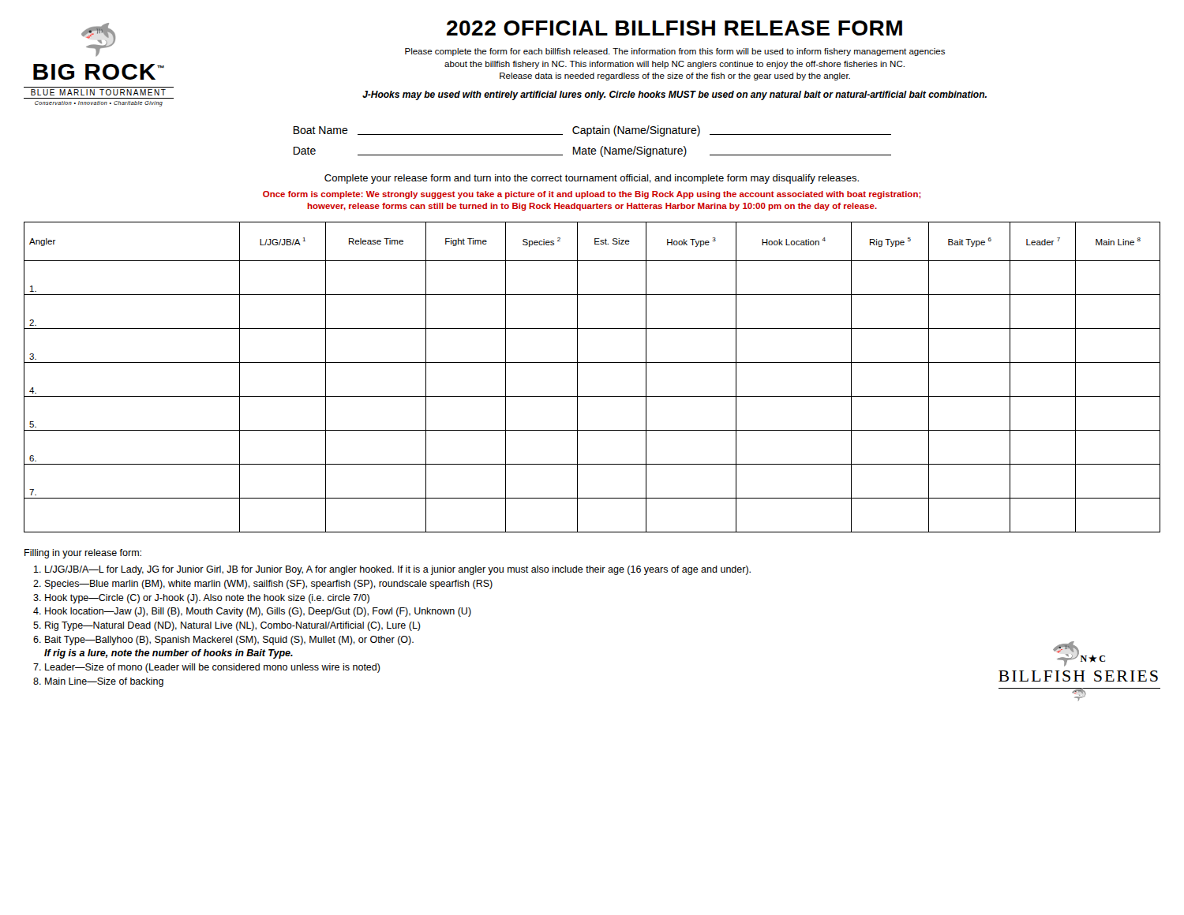🦈
BIG ROCK™
BLUE MARLIN TOURNAMENT
Conservation • Innovation • Charitable Giving
2022 OFFICIAL BILLFISH RELEASE FORM
Please complete the form for each billfish released. The information from this form will be used to inform fishery management agencies
about the billfish fishery in NC. This information will help NC anglers continue to enjoy the off-shore fisheries in NC.
Release data is needed regardless of the size of the fish or the gear used by the angler.
J-Hooks may be used with entirely artificial lures only. Circle hooks MUST be used on any natural bait or natural-artificial bait combination.
| Boat Name | | Captain (Name/Signature) | |
| Date | | Mate (Name/Signature) | |
Complete your release form and turn into the correct tournament official, and incomplete form may disqualify releases.
Once form is complete: We strongly suggest you take a picture of it and upload to the Big Rock App using the account associated with boat registration;
however, release forms can still be turned in to Big Rock Headquarters or Hatteras Harbor Marina by 10:00 pm on the day of release.
| Angler | L/JG/JB/A 1 | Release Time | Fight Time | Species 2 | Est. Size | Hook Type 3 | Hook Location 4 | Rig Type 5 | Bait Type 6 | Leader 7 | Main Line 8 |
| --- | --- | --- | --- | --- | --- | --- | --- | --- | --- | --- | --- |
| 1. | | | | | | | | | | | |
| 2. | | | | | | | | | | | |
| 3. | | | | | | | | | | | |
| 4. | | | | | | | | | | | |
| 5. | | | | | | | | | | | |
| 6. | | | | | | | | | | | |
| 7. | | | | | | | | | | | |
Filling in your release form:
L/JG/JB/A—L for Lady, JG for Junior Girl, JB for Junior Boy, A for angler hooked. If it is a junior angler you must also include their age (16 years of age and under).
Species—Blue marlin (BM), white marlin (WM), sailfish (SF), spearfish (SP), roundscale spearfish (RS)
Hook type—Circle (C) or J-hook (J). Also note the hook size (i.e. circle 7/0)
Hook location—Jaw (J), Bill (B), Mouth Cavity (M), Gills (G), Deep/Gut (D), Fowl (F), Unknown (U)
Rig Type—Natural Dead (ND), Natural Live (NL), Combo-Natural/Artificial (C), Lure (L)
Bait Type—Ballyhoo (B), Spanish Mackerel (SM), Squid (S), Mullet (M), or Other (O).
If rig is a lure, note the number of hooks in Bait Type.
Leader—Size of mono (Leader will be considered mono unless wire is noted)
Main Line—Size of backing
🦈N★C
BILLFISH SERIES
🦈